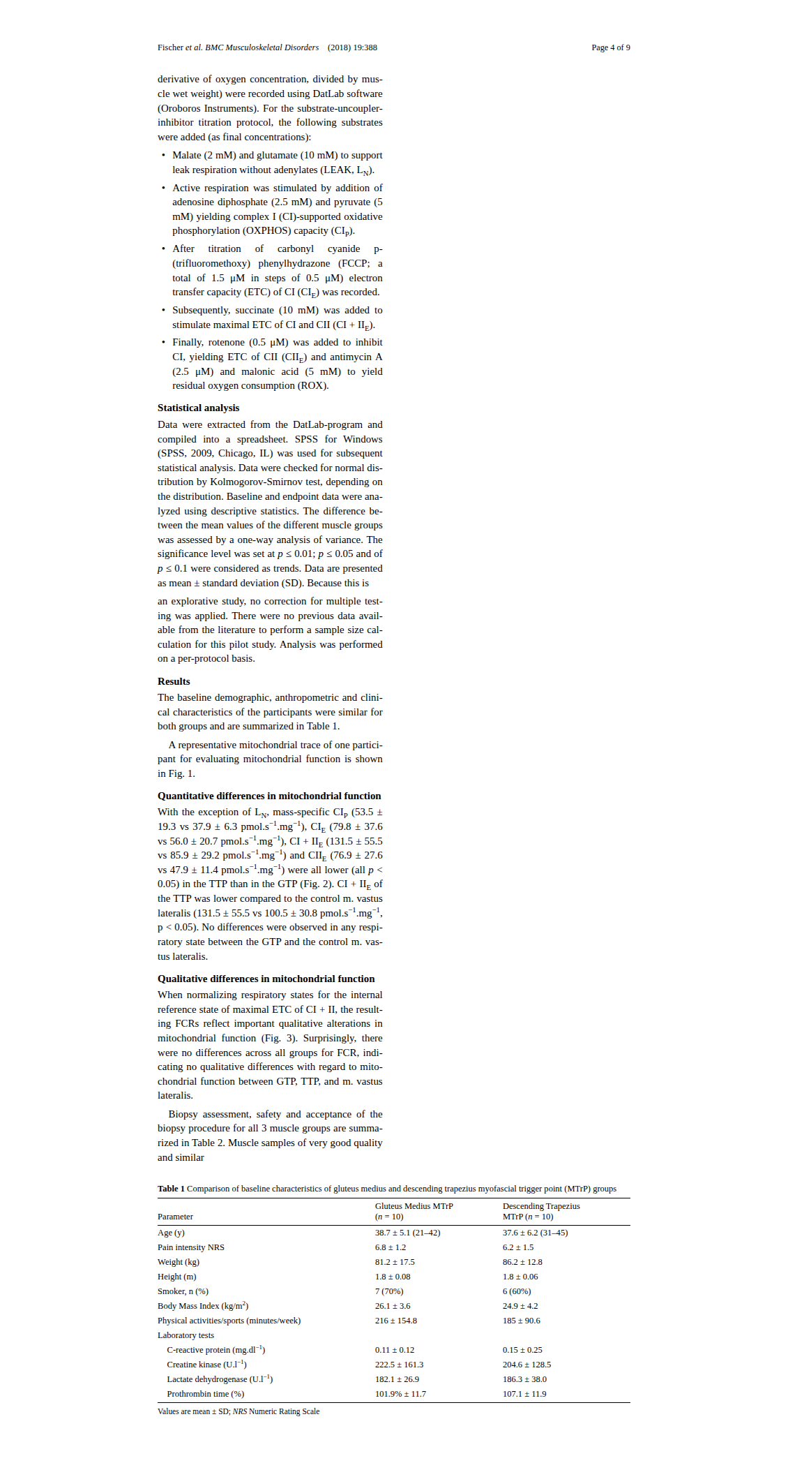Fischer et al. BMC Musculoskeletal Disorders (2018) 19:388
Page 4 of 9
derivative of oxygen concentration, divided by muscle wet weight) were recorded using DatLab software (Oroboros Instruments). For the substrate-uncoupler-inhibitor titration protocol, the following substrates were added (as final concentrations):
Malate (2 mM) and glutamate (10 mM) to support leak respiration without adenylates (LEAK, LN).
Active respiration was stimulated by addition of adenosine diphosphate (2.5 mM) and pyruvate (5 mM) yielding complex I (CI)-supported oxidative phosphorylation (OXPHOS) capacity (CIP).
After titration of carbonyl cyanide p-(trifluoromethoxy) phenylhydrazone (FCCP; a total of 1.5 μM in steps of 0.5 μM) electron transfer capacity (ETC) of CI (CIE) was recorded.
Subsequently, succinate (10 mM) was added to stimulate maximal ETC of CI and CII (CI + IIE).
Finally, rotenone (0.5 μM) was added to inhibit CI, yielding ETC of CII (CIIE) and antimycin A (2.5 μM) and malonic acid (5 mM) to yield residual oxygen consumption (ROX).
Statistical analysis
Data were extracted from the DatLab-program and compiled into a spreadsheet. SPSS for Windows (SPSS, 2009, Chicago, IL) was used for subsequent statistical analysis. Data were checked for normal distribution by Kolmogorov-Smirnov test, depending on the distribution. Baseline and endpoint data were analyzed using descriptive statistics. The difference between the mean values of the different muscle groups was assessed by a one-way analysis of variance. The significance level was set at p ≤ 0.01; p ≤ 0.05 and of p ≤ 0.1 were considered as trends. Data are presented as mean ± standard deviation (SD). Because this is
an explorative study, no correction for multiple testing was applied. There were no previous data available from the literature to perform a sample size calculation for this pilot study. Analysis was performed on a per-protocol basis.
Results
The baseline demographic, anthropometric and clinical characteristics of the participants were similar for both groups and are summarized in Table 1.
A representative mitochondrial trace of one participant for evaluating mitochondrial function is shown in Fig. 1.
Quantitative differences in mitochondrial function
With the exception of LN, mass-specific CIP (53.5 ± 19.3 vs 37.9 ± 6.3 pmol.s−1.mg−1), CIE (79.8 ± 37.6 vs 56.0 ± 20.7 pmol.s−1.mg−1), CI + IIE (131.5 ± 55.5 vs 85.9 ± 29.2 pmol.s−1.mg−1) and CIIE (76.9 ± 27.6 vs 47.9 ± 11.4 pmol.s−1.mg−1) were all lower (all p < 0.05) in the TTP than in the GTP (Fig. 2). CI + IIE of the TTP was lower compared to the control m. vastus lateralis (131.5 ± 55.5 vs 100.5 ± 30.8 pmol.s−1.mg−1, p < 0.05). No differences were observed in any respiratory state between the GTP and the control m. vastus lateralis.
Qualitative differences in mitochondrial function
When normalizing respiratory states for the internal reference state of maximal ETC of CI + II, the resulting FCRs reflect important qualitative alterations in mitochondrial function (Fig. 3). Surprisingly, there were no differences across all groups for FCR, indicating no qualitative differences with regard to mitochondrial function between GTP, TTP, and m. vastus lateralis.
Biopsy assessment, safety and acceptance of the biopsy procedure for all 3 muscle groups are summarized in Table 2. Muscle samples of very good quality and similar
Table 1 Comparison of baseline characteristics of gluteus medius and descending trapezius myofascial trigger point (MTrP) groups
| Parameter | Gluteus Medius MTrP ( n = 10) | Descending Trapezius MTrP ( n = 10) |
| --- | --- | --- |
| Age (y) | 38.7 ± 5.1 (21–42) | 37.6 ± 6.2 (31–45) |
| Pain intensity NRS | 6.8 ± 1.2 | 6.2 ± 1.5 |
| Weight (kg) | 81.2 ± 17.5 | 86.2 ± 12.8 |
| Height (m) | 1.8 ± 0.08 | 1.8 ± 0.06 |
| Smoker, n (%) | 7 (70%) | 6 (60%) |
| Body Mass Index (kg/m 2 ) | 26.1 ± 3.6 | 24.9 ± 4.2 |
| Physical activities/sports (minutes/week) | 216 ± 154.8 | 185 ± 90.6 |
| Laboratory tests | | |
| C-reactive protein (mg.dl −1 ) | 0.11 ± 0.12 | 0.15 ± 0.25 |
| Creatine kinase (U.l −1 ) | 222.5 ± 161.3 | 204.6 ± 128.5 |
| Lactate dehydrogenase (U.l −1 ) | 182.1 ± 26.9 | 186.3 ± 38.0 |
| Prothrombin time (%) | 101.9% ± 11.7 | 107.1 ± 11.9 |
Values are mean ± SD; NRS Numeric Rating Scale